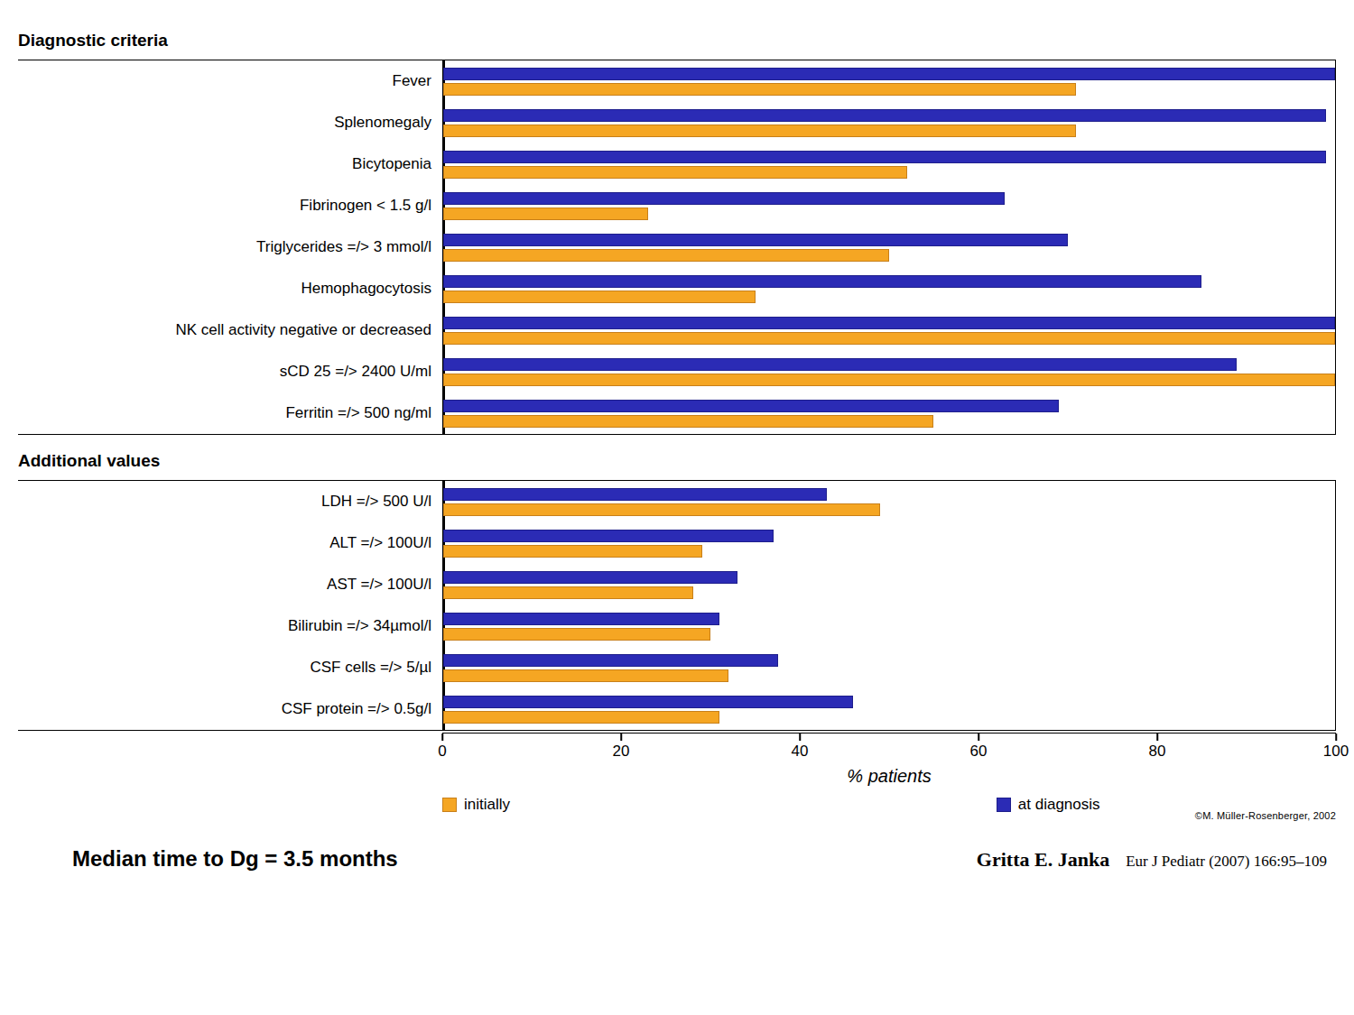Diagnostic criteria
Fever
Splenomegaly
Bicytopenia
Fibrinogen < 1.5 g/l
Triglycerides =/> 3 mmol/l
Hemophagocytosis
NK cell activity negative or decreased
sCD 25 =/> 2400 U/ml
Ferritin =/> 500 ng/ml
Additional values
LDH =/> 500 U/l
ALT =/> 100U/l
AST =/> 100U/l
Bilirubin =/> 34µmol/l
CSF cells =/> 5/µl
CSF protein =/> 0.5g/l
0 20 40 60 80 100
% patients
initially
at diagnosis
©M. Müller-Rosenberger, 2002
Median time to Dg = 3.5 months
Gritta E. Janka Eur J Pediatr (2007) 166:95–109